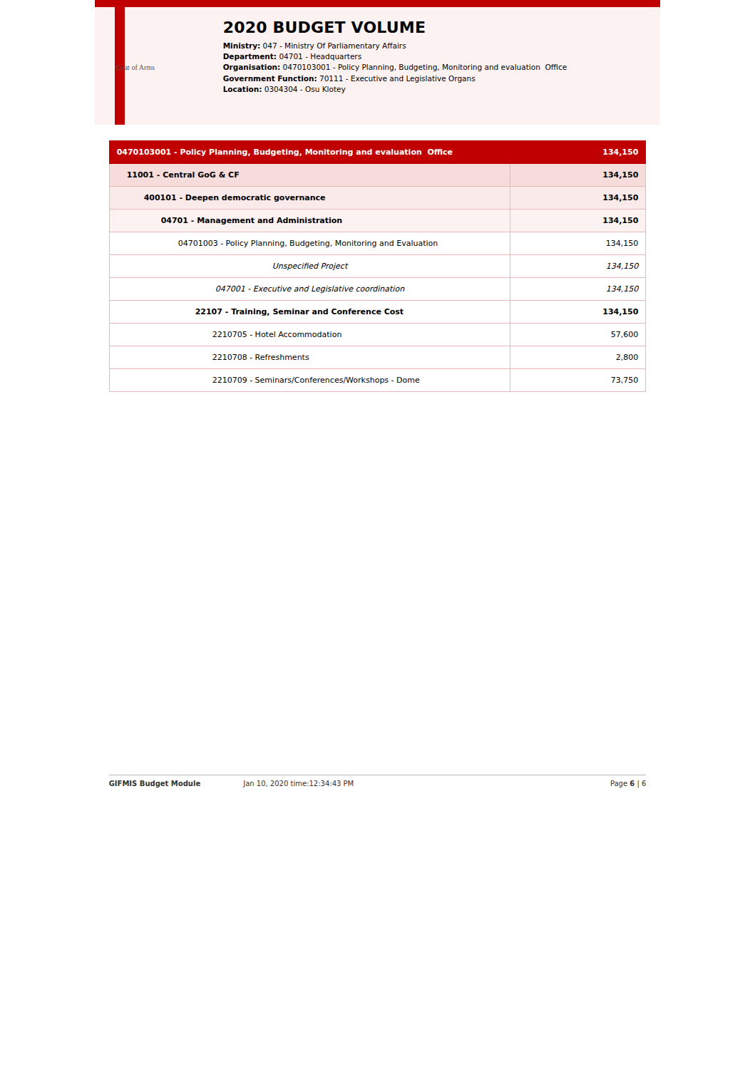2020 BUDGET VOLUME
Ministry: 047 - Ministry Of Parliamentary Affairs
Department: 04701 - Headquarters
Organisation: 0470103001 - Policy Planning, Budgeting, Monitoring and evaluation Office
Government Function: 70111 - Executive and Legislative Organs
Location: 0304304 - Osu Klotey
| 0470103001 - Policy Planning, Budgeting, Monitoring and evaluation Office | 134,150 |
| 11001 - Central GoG & CF | 134,150 |
| 400101 - Deepen democratic governance | 134,150 |
| 04701 - Management and Administration | 134,150 |
| 04701003 - Policy Planning, Budgeting, Monitoring and Evaluation | 134,150 |
| Unspecified Project | 134,150 |
| 047001 - Executive and Legislative coordination | 134,150 |
| 22107 - Training, Seminar and Conference Cost | 134,150 |
| 2210705 - Hotel Accommodation | 57,600 |
| 2210708 - Refreshments | 2,800 |
| 2210709 - Seminars/Conferences/Workshops - Dome | 73,750 |
GIFMIS Budget Module
Jan 10, 2020 time:12:34:43 PM
Page 6 | 6